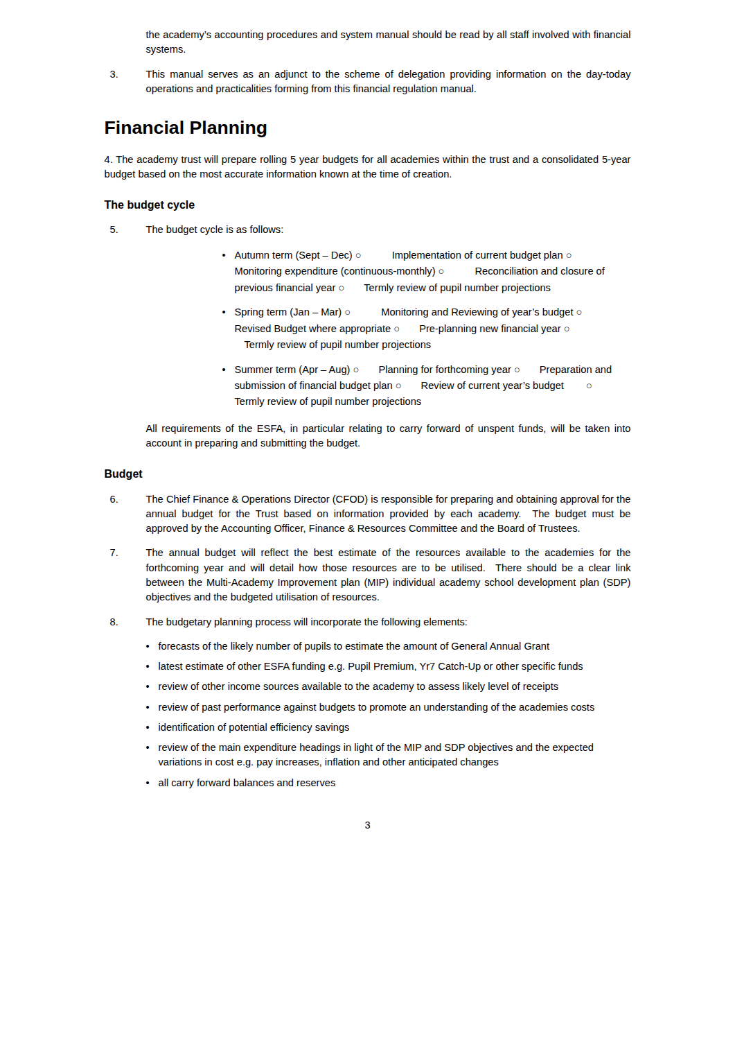the academy’s accounting procedures and system manual should be read by all staff involved with financial systems.
3.
This manual serves as an adjunct to the scheme of delegation providing information on the day-today operations and practicalities forming from this financial regulation manual.
Financial Planning
4. The academy trust will prepare rolling 5 year budgets for all academies within the trust and a consolidated 5-year budget based on the most accurate information known at the time of creation.
The budget cycle
5.
The budget cycle is as follows:
Autumn term (Sept – Dec) ○ Implementation of current budget plan ○ Monitoring expenditure (continuous-monthly) ○ Reconciliation and closure of previous financial year ○ Termly review of pupil number projections
Spring term (Jan – Mar) ○ Monitoring and Reviewing of year’s budget ○ Revised Budget where appropriate ○ Pre-planning new financial year ○
Termly review of pupil number projections
Summer term (Apr – Aug) ○ Planning for forthcoming year ○ Preparation and submission of financial budget plan ○ Review of current year’s budget ○ Termly review of pupil number projections
All requirements of the ESFA, in particular relating to carry forward of unspent funds, will be taken into account in preparing and submitting the budget.
Budget
6.
The Chief Finance & Operations Director (CFOD) is responsible for preparing and obtaining approval for the annual budget for the Trust based on information provided by each academy. The budget must be approved by the Accounting Officer, Finance & Resources Committee and the Board of Trustees.
7.
The annual budget will reflect the best estimate of the resources available to the academies for the forthcoming year and will detail how those resources are to be utilised. There should be a clear link between the Multi-Academy Improvement plan (MIP) individual academy school development plan (SDP) objectives and the budgeted utilisation of resources.
8.
The budgetary planning process will incorporate the following elements:
forecasts of the likely number of pupils to estimate the amount of General Annual Grant
latest estimate of other ESFA funding e.g. Pupil Premium, Yr7 Catch-Up or other specific funds
review of other income sources available to the academy to assess likely level of receipts
review of past performance against budgets to promote an understanding of the academies costs
identification of potential efficiency savings
review of the main expenditure headings in light of the MIP and SDP objectives and the expected variations in cost e.g. pay increases, inflation and other anticipated changes
all carry forward balances and reserves
3